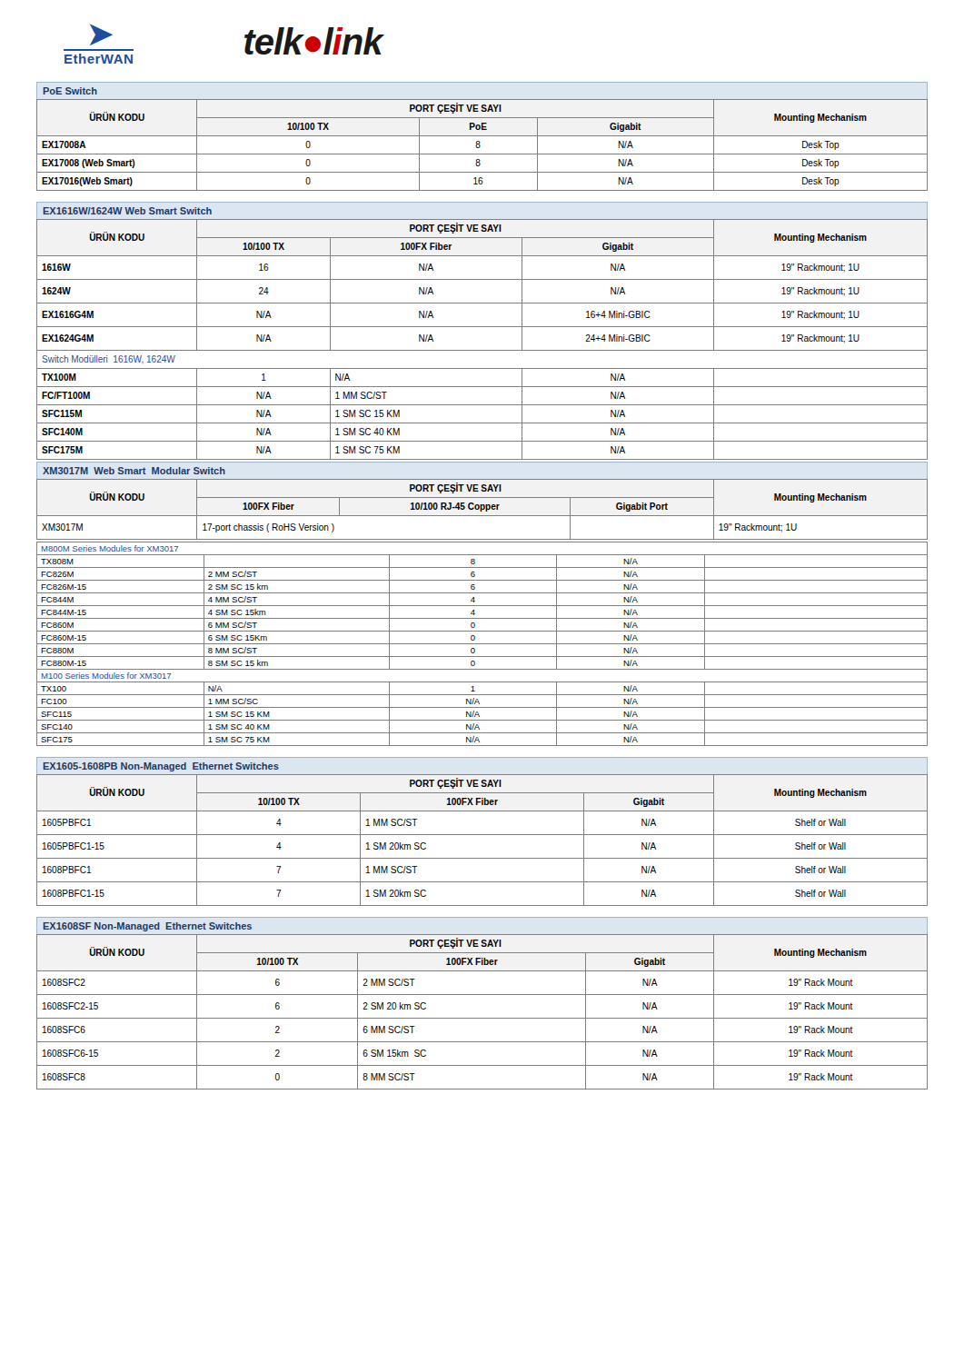➤
EtherWAN
telk●link
PoE Switch
| ÜRÜN KODU | PORT ÇEŞİT VE SAYI | Mounting Mechanism |
| --- | --- | --- |
| 10/100 TX | PoE | Gigabit |
| EX17008A | 0 | 8 | N/A | Desk Top |
| EX17008 (Web Smart) | 0 | 8 | N/A | Desk Top |
| EX17016(Web Smart) | 0 | 16 | N/A | Desk Top |
EX1616W/1624W Web Smart Switch
| ÜRÜN KODU | PORT ÇEŞİT VE SAYI | Mounting Mechanism |
| --- | --- | --- |
| 10/100 TX | 100FX Fiber | Gigabit |
| 1616W | 16 | N/A | N/A | 19" Rackmount; 1U |
| 1624W | 24 | N/A | N/A | 19" Rackmount; 1U |
| EX1616G4M | N/A | N/A | 16+4 Mini-GBIC | 19" Rackmount; 1U |
| EX1624G4M | N/A | N/A | 24+4 Mini-GBIC | 19" Rackmount; 1U |
| Switch Modülleri 1616W, 1624W |
| TX100M | 1 | N/A | N/A | |
| FC/FT100M | N/A | 1 MM SC/ST | N/A | |
| SFC115M | N/A | 1 SM SC 15 KM | N/A | |
| SFC140M | N/A | 1 SM SC 40 KM | N/A | |
| SFC175M | N/A | 1 SM SC 75 KM | N/A | |
XM3017M Web Smart Modular Switch
| ÜRÜN KODU | PORT ÇEŞİT VE SAYI | Mounting Mechanism |
| --- | --- | --- |
| 100FX Fiber | 10/100 RJ-45 Copper | Gigabit Port |
| XM3017M | 17-port chassis ( RoHS Version ) | | 19" Rackmount; 1U |
| M800M Series Modules for XM3017 |
| TX808M | | 8 | N/A | |
| FC826M | 2 MM SC/ST | 6 | N/A | |
| FC826M-15 | 2 SM SC 15 km | 6 | N/A | |
| FC844M | 4 MM SC/ST | 4 | N/A | |
| FC844M-15 | 4 SM SC 15km | 4 | N/A | |
| FC860M | 6 MM SC/ST | 0 | N/A | |
| FC860M-15 | 6 SM SC 15Km | 0 | N/A | |
| FC880M | 8 MM SC/ST | 0 | N/A | |
| FC880M-15 | 8 SM SC 15 km | 0 | N/A | |
| M100 Series Modules for XM3017 |
| TX100 | N/A | 1 | N/A | |
| FC100 | 1 MM SC/SC | N/A | N/A | |
| SFC115 | 1 SM SC 15 KM | N/A | N/A | |
| SFC140 | 1 SM SC 40 KM | N/A | N/A | |
| SFC175 | 1 SM SC 75 KM | N/A | N/A | |
EX1605-1608PB Non-Managed Ethernet Switches
| ÜRÜN KODU | PORT ÇEŞİT VE SAYI | Mounting Mechanism |
| --- | --- | --- |
| 10/100 TX | 100FX Fiber | Gigabit |
| 1605PBFC1 | 4 | 1 MM SC/ST | N/A | Shelf or Wall |
| 1605PBFC1-15 | 4 | 1 SM 20km SC | N/A | Shelf or Wall |
| 1608PBFC1 | 7 | 1 MM SC/ST | N/A | Shelf or Wall |
| 1608PBFC1-15 | 7 | 1 SM 20km SC | N/A | Shelf or Wall |
EX1608SF Non-Managed Ethernet Switches
| ÜRÜN KODU | PORT ÇEŞİT VE SAYI | Mounting Mechanism |
| --- | --- | --- |
| 10/100 TX | 100FX Fiber | Gigabit |
| 1608SFC2 | 6 | 2 MM SC/ST | N/A | 19" Rack Mount |
| 1608SFC2-15 | 6 | 2 SM 20 km SC | N/A | 19" Rack Mount |
| 1608SFC6 | 2 | 6 MM SC/ST | N/A | 19" Rack Mount |
| 1608SFC6-15 | 2 | 6 SM 15km SC | N/A | 19" Rack Mount |
| 1608SFC8 | 0 | 8 MM SC/ST | N/A | 19" Rack Mount |